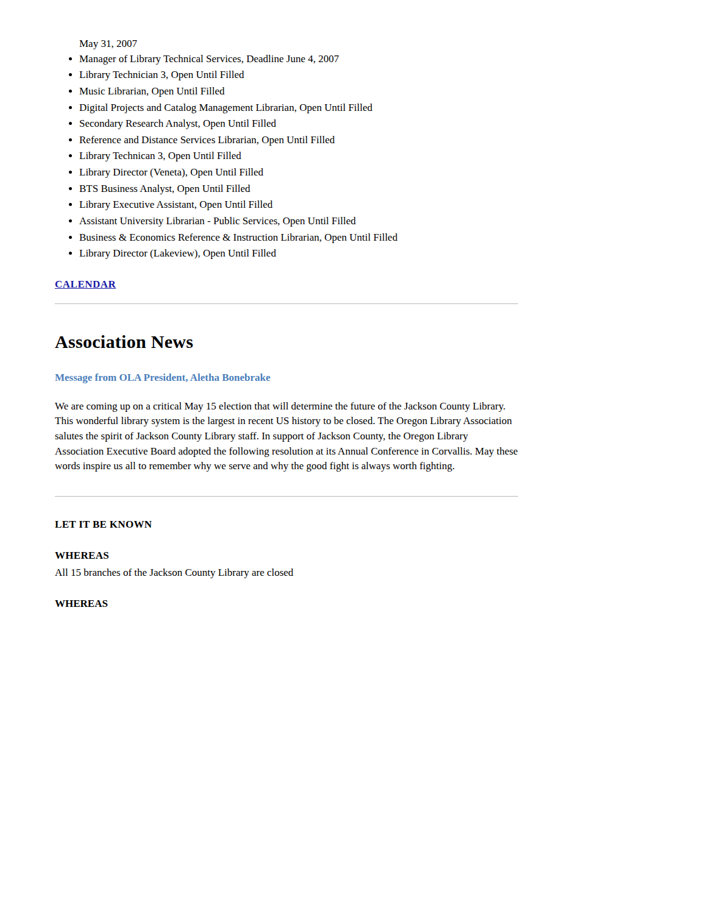May 31, 2007
Manager of Library Technical Services, Deadline June 4, 2007
Library Technician 3, Open Until Filled
Music Librarian, Open Until Filled
Digital Projects and Catalog Management Librarian, Open Until Filled
Secondary Research Analyst, Open Until Filled
Reference and Distance Services Librarian, Open Until Filled
Library Technican 3, Open Until Filled
Library Director (Veneta), Open Until Filled
BTS Business Analyst, Open Until Filled
Library Executive Assistant, Open Until Filled
Assistant University Librarian - Public Services, Open Until Filled
Business & Economics Reference & Instruction Librarian, Open Until Filled
Library Director (Lakeview), Open Until Filled
CALENDAR
Association News
Message from OLA President, Aletha Bonebrake
We are coming up on a critical May 15 election that will determine the future of the Jackson County Library. This wonderful library system is the largest in recent US history to be closed. The Oregon Library Association salutes the spirit of Jackson County Library staff. In support of Jackson County, the Oregon Library Association Executive Board adopted the following resolution at its Annual Conference in Corvallis. May these words inspire us all to remember why we serve and why the good fight is always worth fighting.
LET IT BE KNOWN
WHEREAS
All 15 branches of the Jackson County Library are closed
WHEREAS